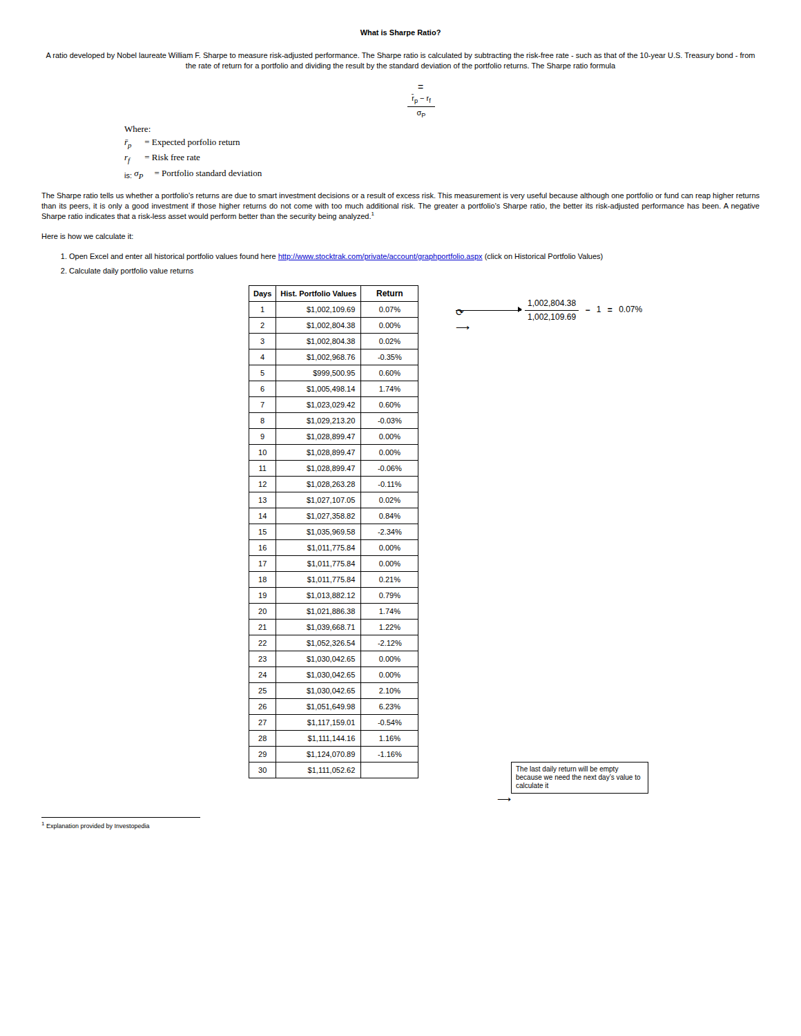What is Sharpe Ratio?
A ratio developed by Nobel laureate William F. Sharpe to measure risk-adjusted performance. The Sharpe ratio is calculated by subtracting the risk-free rate - such as that of the 10-year U.S. Treasury bond - from the rate of return for a portfolio and dividing the result by the standard deviation of the portfolio returns. The Sharpe ratio formula
= r̄p − rf σP
Where:
r̄p = Expected porfolio return
rf = Risk free rate
is: σP = Portfolio standard deviation
The Sharpe ratio tells us whether a portfolio's returns are due to smart investment decisions or a result of excess risk. This measurement is very useful because although one portfolio or fund can reap higher returns than its peers, it is only a good investment if those higher returns do not come with too much additional risk. The greater a portfolio's Sharpe ratio, the better its risk-adjusted performance has been. A negative Sharpe ratio indicates that a risk-less asset would perform better than the security being analyzed.1
Here is how we calculate it:
Open Excel and enter all historical portfolio values found here http://www.stocktrak.com/private/account/graphportfolio.aspx (click on Historical Portfolio Values)
Calculate daily portfolio value returns
| Days | Hist. Portfolio Values | Return |
| --- | --- | --- |
| 1 | $1,002,109.69 | 0.07% |
| 2 | $1,002,804.38 | 0.00% |
| 3 | $1,002,804.38 | 0.02% |
| 4 | $1,002,968.76 | -0.35% |
| 5 | $999,500.95 | 0.60% |
| 6 | $1,005,498.14 | 1.74% |
| 7 | $1,023,029.42 | 0.60% |
| 8 | $1,029,213.20 | -0.03% |
| 9 | $1,028,899.47 | 0.00% |
| 10 | $1,028,899.47 | 0.00% |
| 11 | $1,028,899.47 | -0.06% |
| 12 | $1,028,263.28 | -0.11% |
| 13 | $1,027,107.05 | 0.02% |
| 14 | $1,027,358.82 | 0.84% |
| 15 | $1,035,969.58 | -2.34% |
| 16 | $1,011,775.84 | 0.00% |
| 17 | $1,011,775.84 | 0.00% |
| 18 | $1,011,775.84 | 0.21% |
| 19 | $1,013,882.12 | 0.79% |
| 20 | $1,021,886.38 | 1.74% |
| 21 | $1,039,668.71 | 1.22% |
| 22 | $1,052,326.54 | -2.12% |
| 23 | $1,030,042.65 | 0.00% |
| 24 | $1,030,042.65 | 0.00% |
| 25 | $1,030,042.65 | 2.10% |
| 26 | $1,051,649.98 | 6.23% |
| 27 | $1,117,159.01 | -0.54% |
| 28 | $1,111,144.16 | 1.16% |
| 29 | $1,124,070.89 | -1.16% |
| 30 | $1,111,052.62 | |
⟳ ⟶
1,002,804.38 1,002,109.69 − 1 = 0.07%
The last daily return will be empty because we need the next day’s value to calculate it
⟶
1 Explanation provided by Investopedia